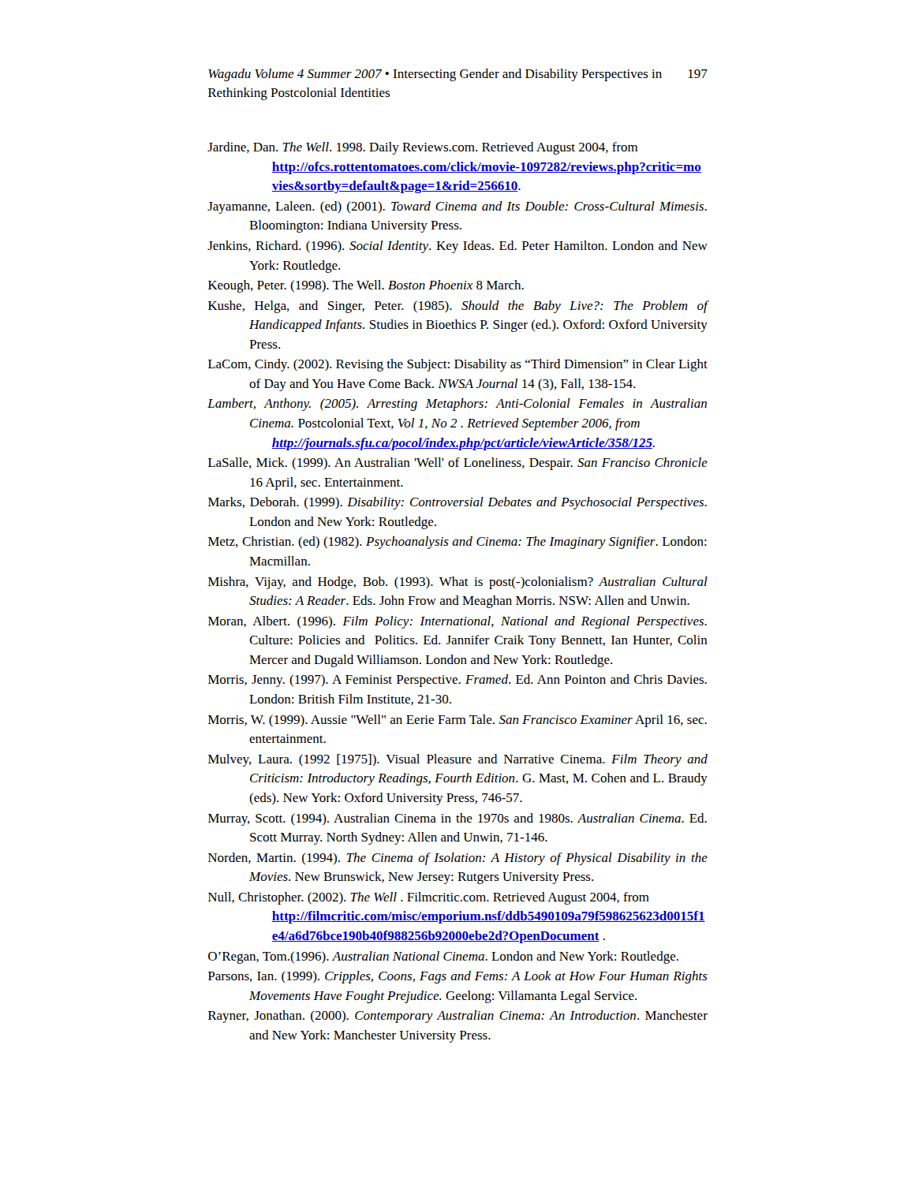Wagadu Volume 4 Summer 2007 • Intersecting Gender and Disability Perspectives in Rethinking Postcolonial Identities
197
Jardine, Dan. The Well. 1998. Daily Reviews.com. Retrieved August 2004, from http://ofcs.rottentomatoes.com/click/movie-1097282/reviews.php?critic=movies&sortby=default&page=1&rid=256610.
Jayamanne, Laleen. (ed) (2001). Toward Cinema and Its Double: Cross-Cultural Mimesis. Bloomington: Indiana University Press.
Jenkins, Richard. (1996). Social Identity. Key Ideas. Ed. Peter Hamilton. London and New York: Routledge.
Keough, Peter. (1998). The Well. Boston Phoenix 8 March.
Kushe, Helga, and Singer, Peter. (1985). Should the Baby Live?: The Problem of Handicapped Infants. Studies in Bioethics P. Singer (ed.). Oxford: Oxford University Press.
LaCom, Cindy. (2002). Revising the Subject: Disability as “Third Dimension” in Clear Light of Day and You Have Come Back. NWSA Journal 14 (3), Fall, 138-154.
Lambert, Anthony. (2005). Arresting Metaphors: Anti-Colonial Females in Australian Cinema. Postcolonial Text, Vol 1, No 2 . Retrieved September 2006, from http://journals.sfu.ca/pocol/index.php/pct/article/viewArticle/358/125.
LaSalle, Mick. (1999). An Australian 'Well' of Loneliness, Despair. San Franciso Chronicle 16 April, sec. Entertainment.
Marks, Deborah. (1999). Disability: Controversial Debates and Psychosocial Perspectives. London and New York: Routledge.
Metz, Christian. (ed) (1982). Psychoanalysis and Cinema: The Imaginary Signifier. London: Macmillan.
Mishra, Vijay, and Hodge, Bob. (1993). What is post(-)colonialism? Australian Cultural Studies: A Reader. Eds. John Frow and Meaghan Morris. NSW: Allen and Unwin.
Moran, Albert. (1996). Film Policy: International, National and Regional Perspectives. Culture: Policies and Politics. Ed. Jannifer Craik Tony Bennett, Ian Hunter, Colin Mercer and Dugald Williamson. London and New York: Routledge.
Morris, Jenny. (1997). A Feminist Perspective. Framed. Ed. Ann Pointon and Chris Davies. London: British Film Institute, 21-30.
Morris, W. (1999). Aussie "Well" an Eerie Farm Tale. San Francisco Examiner April 16, sec. entertainment.
Mulvey, Laura. (1992 [1975]). Visual Pleasure and Narrative Cinema. Film Theory and Criticism: Introductory Readings, Fourth Edition. G. Mast, M. Cohen and L. Braudy (eds). New York: Oxford University Press, 746-57.
Murray, Scott. (1994). Australian Cinema in the 1970s and 1980s. Australian Cinema. Ed. Scott Murray. North Sydney: Allen and Unwin, 71-146.
Norden, Martin. (1994). The Cinema of Isolation: A History of Physical Disability in the Movies. New Brunswick, New Jersey: Rutgers University Press.
Null, Christopher. (2002). The Well . Filmcritic.com. Retrieved August 2004, from http://filmcritic.com/misc/emporium.nsf/ddb5490109a79f598625623d0015f1e4/a6d76bce190b40f988256b92000ebe2d?OpenDocument .
O’Regan, Tom.(1996). Australian National Cinema. London and New York: Routledge.
Parsons, Ian. (1999). Cripples, Coons, Fags and Fems: A Look at How Four Human Rights Movements Have Fought Prejudice. Geelong: Villamanta Legal Service.
Rayner, Jonathan. (2000). Contemporary Australian Cinema: An Introduction. Manchester and New York: Manchester University Press.